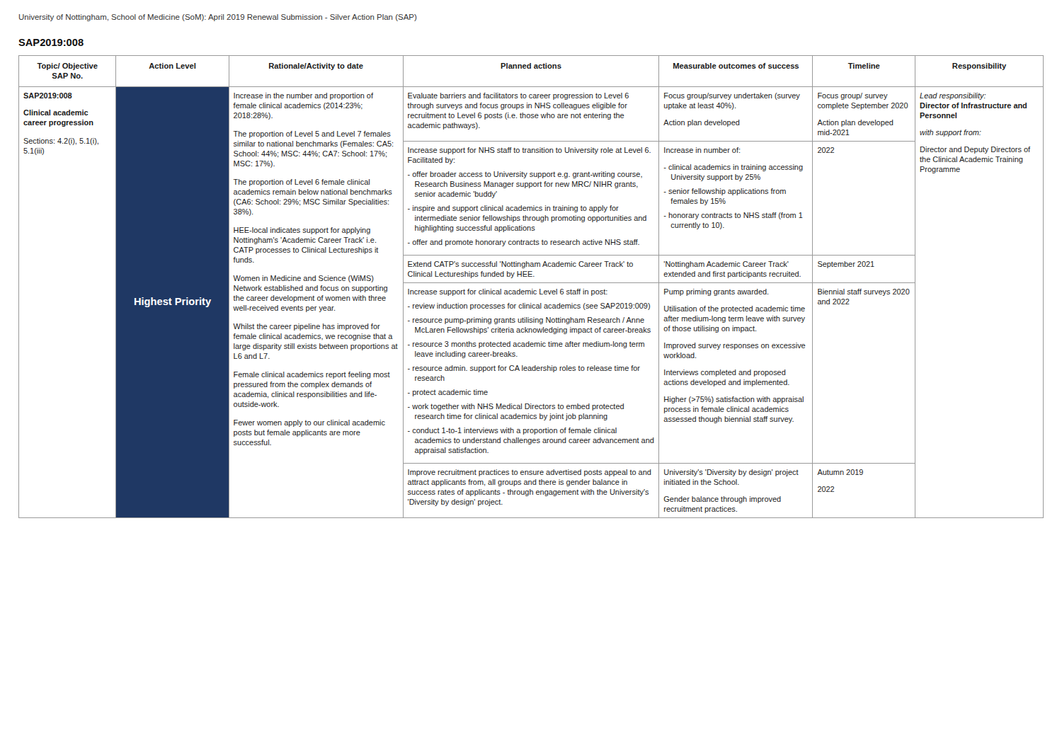University of Nottingham, School of Medicine (SoM): April 2019 Renewal Submission - Silver Action Plan (SAP)
SAP2019:008
| Topic/ Objective SAP No. | Action Level | Rationale/Activity to date | Planned actions | Measurable outcomes of success | Timeline | Responsibility |
| --- | --- | --- | --- | --- | --- | --- |
| SAP2019:008 Clinical academic career progression Sections: 4.2(i), 5.1(i), 5.1(iii) | Highest Priority | Increase in the number and proportion of female clinical academics (2014:23%; 2018:28%). The proportion of Level 5 and Level 7 females similar to national benchmarks (Females: CA5: School: 44%; MSC: 44%; CA7: School: 17%; MSC: 17%). The proportion of Level 6 female clinical academics remain below national benchmarks (CA6: School: 29%; MSC Similar Specialities: 38%). HEE-local indicates support for applying Nottingham's 'Academic Career Track' i.e. CATP processes to Clinical Lectureships it funds. Women in Medicine and Science (WiMS) Network established and focus on supporting the career development of women with three well-received events per year. Whilst the career pipeline has improved for female clinical academics, we recognise that a large disparity still exists between proportions at L6 and L7. Female clinical academics report feeling most pressured from the complex demands of academia, clinical responsibilities and life-outside-work. Fewer women apply to our clinical academic posts but female applicants are more successful. | Evaluate barriers and facilitators to career progression to Level 6 through surveys and focus groups in NHS colleagues eligible for recruitment to Level 6 posts (i.e. those who are not entering the academic pathways). | Focus group/survey undertaken (survey uptake at least 40%). Action plan developed | Focus group/ survey complete September 2020 Action plan developed mid-2021 | Lead responsibility: Director of Infrastructure and Personnel with support from: Director and Deputy Directors of the Clinical Academic Training Programme |
| Increase support for NHS staff to transition to University role at Level 6. Facilitated by: - offer broader access to University support e.g. grant-writing course, Research Business Manager support for new MRC/ NIHR grants, senior academic 'buddy' - inspire and support clinical academics in training to apply for intermediate senior fellowships through promoting opportunities and highlighting successful applications - offer and promote honorary contracts to research active NHS staff. | Increase in number of: - clinical academics in training accessing University support by 25% - senior fellowship applications from females by 15% - honorary contracts to NHS staff (from 1 currently to 10). | 2022 |
| Extend CATP's successful 'Nottingham Academic Career Track' to Clinical Lectureships funded by HEE. | 'Nottingham Academic Career Track' extended and first participants recruited. | September 2021 |
| Increase support for clinical academic Level 6 staff in post: - review induction processes for clinical academics (see SAP2019:009) - resource pump-priming grants utilising Nottingham Research / Anne McLaren Fellowships' criteria acknowledging impact of career-breaks - resource 3 months protected academic time after medium-long term leave including career-breaks. - resource admin. support for CA leadership roles to release time for research - protect academic time - work together with NHS Medical Directors to embed protected research time for clinical academics by joint job planning - conduct 1-to-1 interviews with a proportion of female clinical academics to understand challenges around career advancement and appraisal satisfaction. | Pump priming grants awarded. Utilisation of the protected academic time after medium-long term leave with survey of those utilising on impact. Improved survey responses on excessive workload. Interviews completed and proposed actions developed and implemented. Higher (>75%) satisfaction with appraisal process in female clinical academics assessed though biennial staff survey. | Biennial staff surveys 2020 and 2022 |
| Improve recruitment practices to ensure advertised posts appeal to and attract applicants from, all groups and there is gender balance in success rates of applicants - through engagement with the University's 'Diversity by design' project. | University's 'Diversity by design' project initiated in the School. Gender balance through improved recruitment practices. | Autumn 2019 2022 |